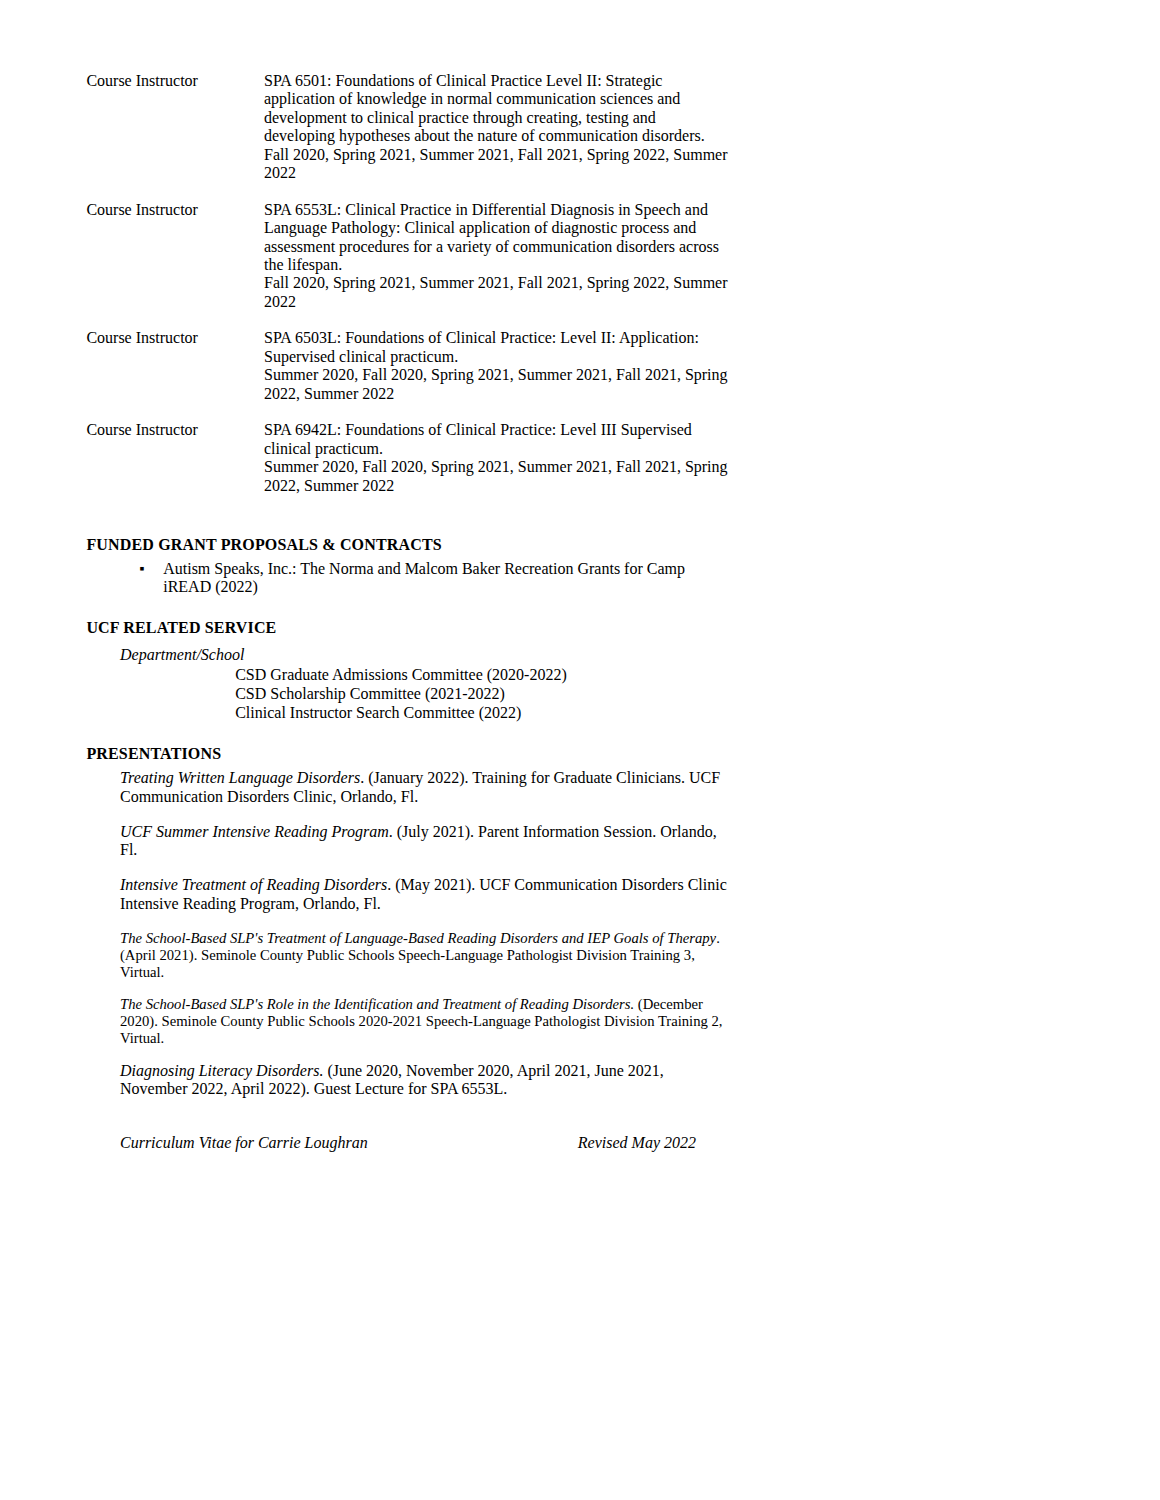| Course Instructor | SPA 6501: Foundations of Clinical Practice Level II: Strategic application of knowledge in normal communication sciences and development to clinical practice through creating, testing and developing hypotheses about the nature of communication disorders. Fall 2020, Spring 2021, Summer 2021, Fall 2021, Spring 2022, Summer 2022 |
| Course Instructor | SPA 6553L: Clinical Practice in Differential Diagnosis in Speech and Language Pathology: Clinical application of diagnostic process and assessment procedures for a variety of communication disorders across the lifespan. Fall 2020, Spring 2021, Summer 2021, Fall 2021, Spring 2022, Summer 2022 |
| Course Instructor | SPA 6503L: Foundations of Clinical Practice: Level II: Application: Supervised clinical practicum. Summer 2020, Fall 2020, Spring 2021, Summer 2021, Fall 2021, Spring 2022, Summer 2022 |
| Course Instructor | SPA 6942L: Foundations of Clinical Practice: Level III Supervised clinical practicum. Summer 2020, Fall 2020, Spring 2021, Summer 2021, Fall 2021, Spring 2022, Summer 2022 |
FUNDED GRANT PROPOSALS & CONTRACTS
Autism Speaks, Inc.: The Norma and Malcom Baker Recreation Grants for Camp iREAD (2022)
UCF RELATED SERVICE
Department/School
CSD Graduate Admissions Committee (2020-2022)
CSD Scholarship Committee (2021-2022)
Clinical Instructor Search Committee (2022)
PRESENTATIONS
Treating Written Language Disorders. (January 2022). Training for Graduate Clinicians. UCF Communication Disorders Clinic, Orlando, Fl.
UCF Summer Intensive Reading Program. (July 2021). Parent Information Session. Orlando, Fl.
Intensive Treatment of Reading Disorders. (May 2021). UCF Communication Disorders Clinic Intensive Reading Program, Orlando, Fl.
The School-Based SLP's Treatment of Language-Based Reading Disorders and IEP Goals of Therapy. (April 2021). Seminole County Public Schools Speech-Language Pathologist Division Training 3, Virtual.
The School-Based SLP's Role in the Identification and Treatment of Reading Disorders. (December 2020). Seminole County Public Schools 2020-2021 Speech-Language Pathologist Division Training 2, Virtual.
Diagnosing Literacy Disorders. (June 2020, November 2020, April 2021, June 2021, November 2022, April 2022). Guest Lecture for SPA 6553L.
Curriculum Vitae for Carrie Loughran Revised May 2022